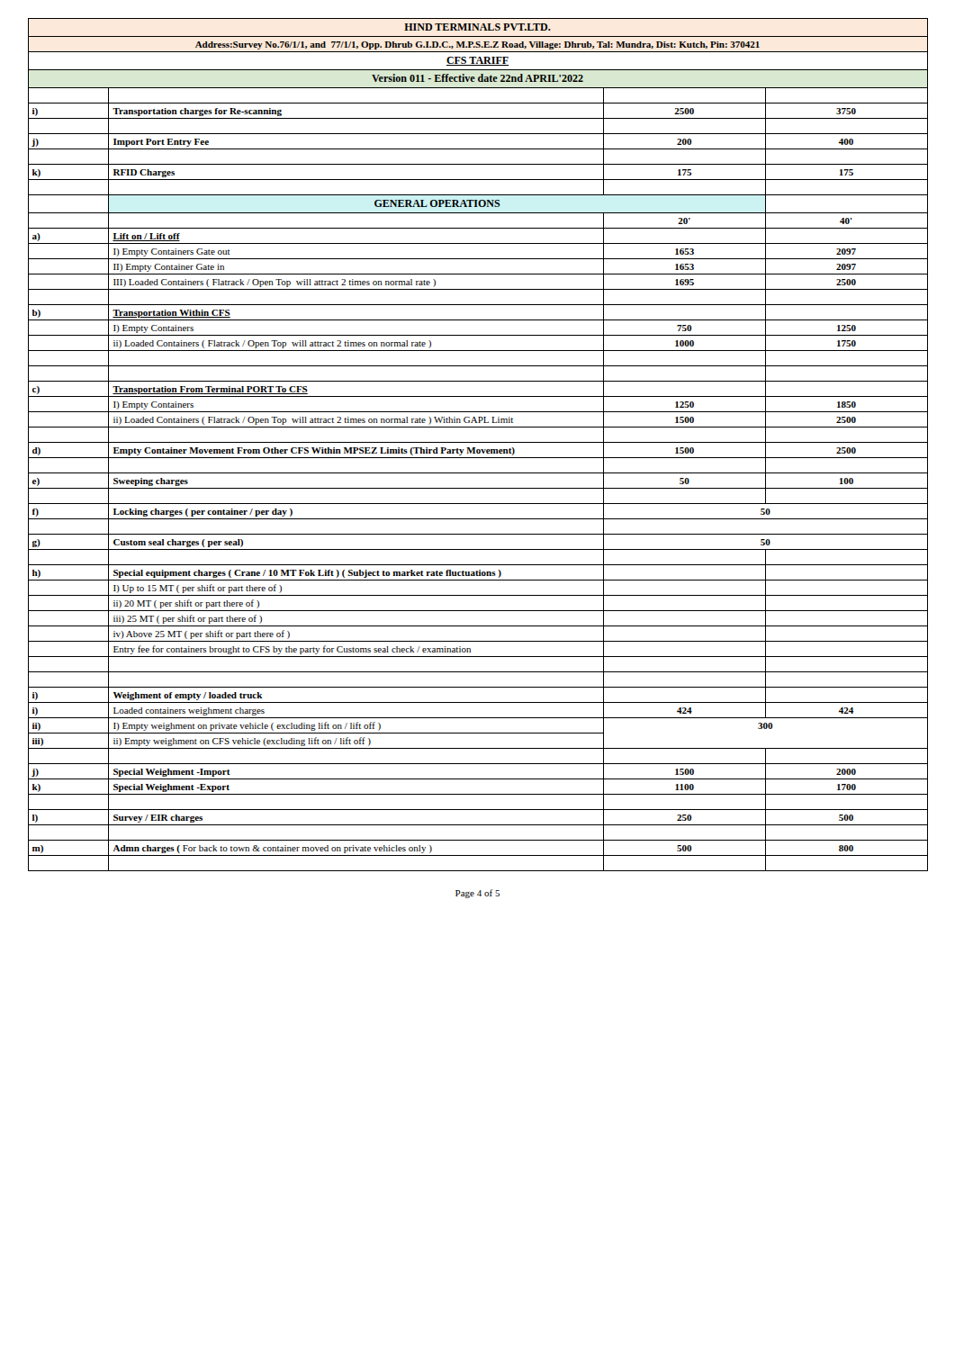| HIND TERMINALS PVT.LTD. |
| Address:Survey No.76/1/1, and 77/1/1, Opp. Dhrub G.I.D.C., M.P.S.E.Z Road, Village: Dhrub, Tal: Mundra, Dist: Kutch, Pin: 370421 |
| CFS TARIFF |
| Version 011 - Effective date 22nd APRIL'2022 |
| i) | Transportation charges for Re-scanning | 2500 | 3750 |
| j) | Import Port Entry Fee | 200 | 400 |
| k) | RFID Charges | 175 | 175 |
| | GENERAL OPERATIONS | |
| | | 20' | 40' |
| a) | Lift on / Lift off | | |
| | I) Empty Containers Gate out | 1653 | 2097 |
| | II) Empty Container Gate in | 1653 | 2097 |
| | III) Loaded Containers ( Flatrack / Open Top will attract 2 times on normal rate ) | 1695 | 2500 |
| b) | Transportation Within CFS | | |
| | I) Empty Containers | 750 | 1250 |
| | ii) Loaded Containers ( Flatrack / Open Top will attract 2 times on normal rate ) | 1000 | 1750 |
| c) | Transportation From Terminal PORT To CFS | | |
| | I) Empty Containers | 1250 | 1850 |
| | ii) Loaded Containers ( Flatrack / Open Top will attract 2 times on normal rate ) Within GAPL Limit | 1500 | 2500 |
| d) | Empty Container Movement From Other CFS Within MPSEZ Limits (Third Party Movement) | 1500 | 2500 |
| e) | Sweeping charges | 50 | 100 |
| f) | Locking charges ( per container / per day ) | 50 |
| g) | Custom seal charges ( per seal) | 50 |
| h) | Special equipment charges ( Crane / 10 MT Fok Lift ) ( Subject to market rate fluctuations ) | | |
| | I) Up to 15 MT ( per shift or part there of ) | | |
| | ii) 20 MT ( per shift or part there of ) | | |
| | iii) 25 MT ( per shift or part there of ) | | |
| | iv) Above 25 MT ( per shift or part there of ) | | |
| | Entry fee for containers brought to CFS by the party for Customs seal check / examination | | |
| i) | Weighment of empty / loaded truck | | |
| i) | Loaded containers weighment charges | 424 | 424 |
| ii) | I) Empty weighment on private vehicle ( excluding lift on / lift off ) | 300 |
| iii) | ii) Empty weighment on CFS vehicle (excluding lift on / lift off ) |
| j) | Special Weighment -Import | 1500 | 2000 |
| k) | Special Weighment -Export | 1100 | 1700 |
| l) | Survey / EIR charges | 250 | 500 |
| m) | Admn charges ( For back to town & container moved on private vehicles only ) | 500 | 800 |
Page 4 of 5